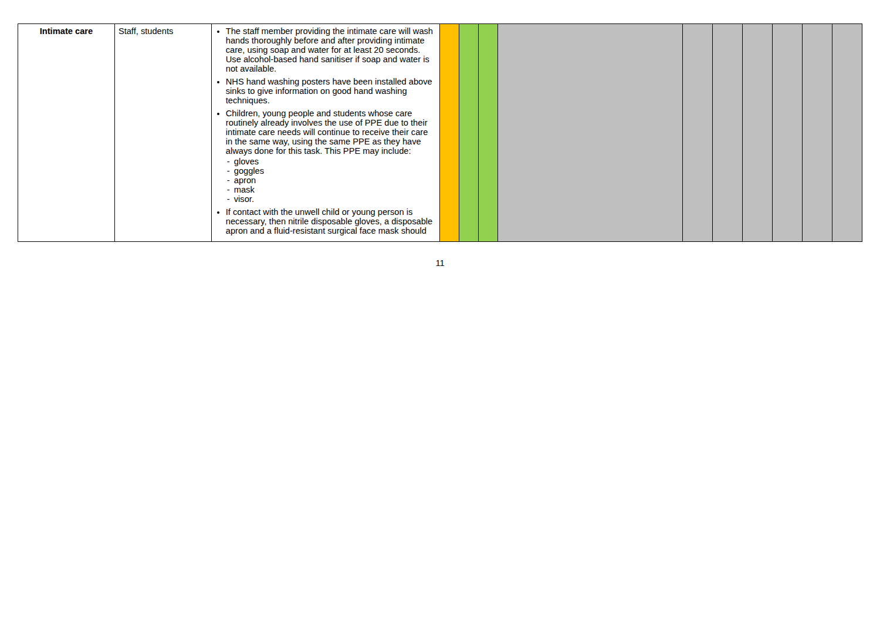| Intimate care | Staff, students | The staff member providing the intimate care will wash hands thoroughly before and after providing intimate care, using soap and water for at least 20 seconds. Use alcohol-based hand sanitiser if soap and water is not available. NHS hand washing posters have been installed above sinks to give information on good hand washing techniques. Children, young people and students whose care routinely already involves the use of PPE due to their intimate care needs will continue to receive their care in the same way, using the same PPE as they have always done for this task. This PPE may include: gloves goggles apron mask visor. If contact with the unwell child or young person is necessary, then nitrile disposable gloves, a disposable apron and a fluid-resistant surgical face mask should | | | | | | | | | | |
11